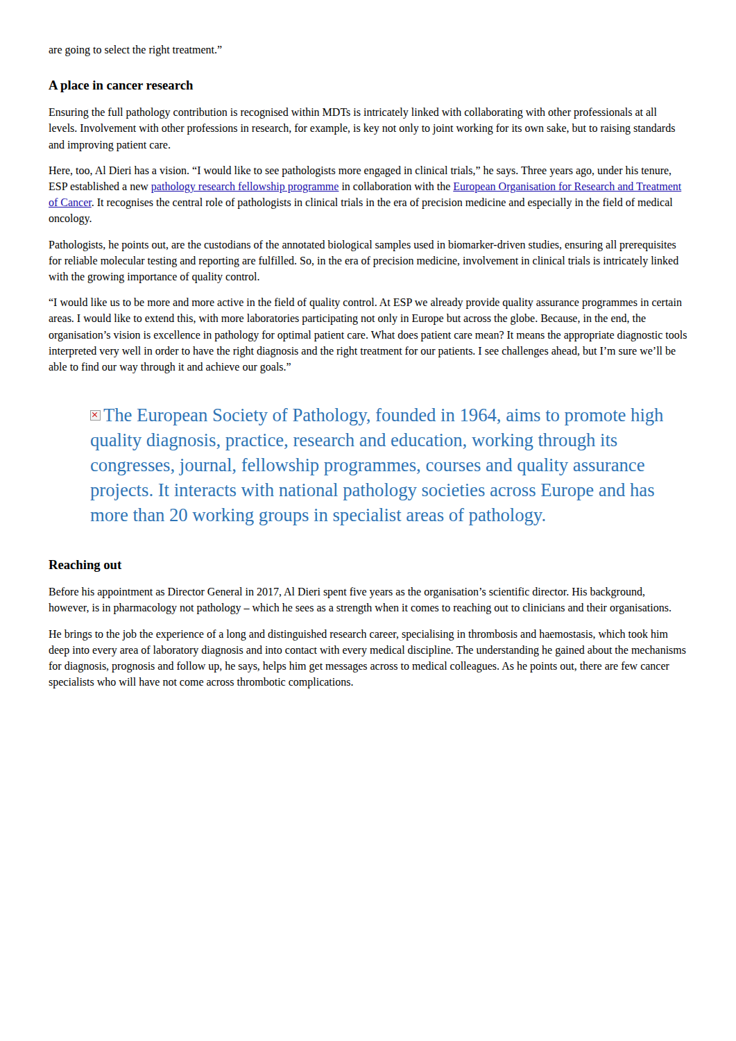are going to select the right treatment.”
A place in cancer research
Ensuring the full pathology contribution is recognised within MDTs is intricately linked with collaborating with other professionals at all levels. Involvement with other professions in research, for example, is key not only to joint working for its own sake, but to raising standards and improving patient care.
Here, too, Al Dieri has a vision. “I would like to see pathologists more engaged in clinical trials,” he says. Three years ago, under his tenure, ESP established a new pathology research fellowship programme in collaboration with the European Organisation for Research and Treatment of Cancer. It recognises the central role of pathologists in clinical trials in the era of precision medicine and especially in the field of medical oncology.
Pathologists, he points out, are the custodians of the annotated biological samples used in biomarker-driven studies, ensuring all prerequisites for reliable molecular testing and reporting are fulfilled. So, in the era of precision medicine, involvement in clinical trials is intricately linked with the growing importance of quality control.
“I would like us to be more and more active in the field of quality control. At ESP we already provide quality assurance programmes in certain areas. I would like to extend this, with more laboratories participating not only in Europe but across the globe. Because, in the end, the organisation’s vision is excellence in pathology for optimal patient care. What does patient care mean? It means the appropriate diagnostic tools interpreted very well in order to have the right diagnosis and the right treatment for our patients. I see challenges ahead, but I’m sure we’ll be able to find our way through it and achieve our goals.”
The European Society of Pathology, founded in 1964, aims to promote high quality diagnosis, practice, research and education, working through its congresses, journal, fellowship programmes, courses and quality assurance projects. It interacts with national pathology societies across Europe and has more than 20 working groups in specialist areas of pathology.
Reaching out
Before his appointment as Director General in 2017, Al Dieri spent five years as the organisation’s scientific director. His background, however, is in pharmacology not pathology – which he sees as a strength when it comes to reaching out to clinicians and their organisations.
He brings to the job the experience of a long and distinguished research career, specialising in thrombosis and haemostasis, which took him deep into every area of laboratory diagnosis and into contact with every medical discipline. The understanding he gained about the mechanisms for diagnosis, prognosis and follow up, he says, helps him get messages across to medical colleagues. As he points out, there are few cancer specialists who will have not come across thrombotic complications.